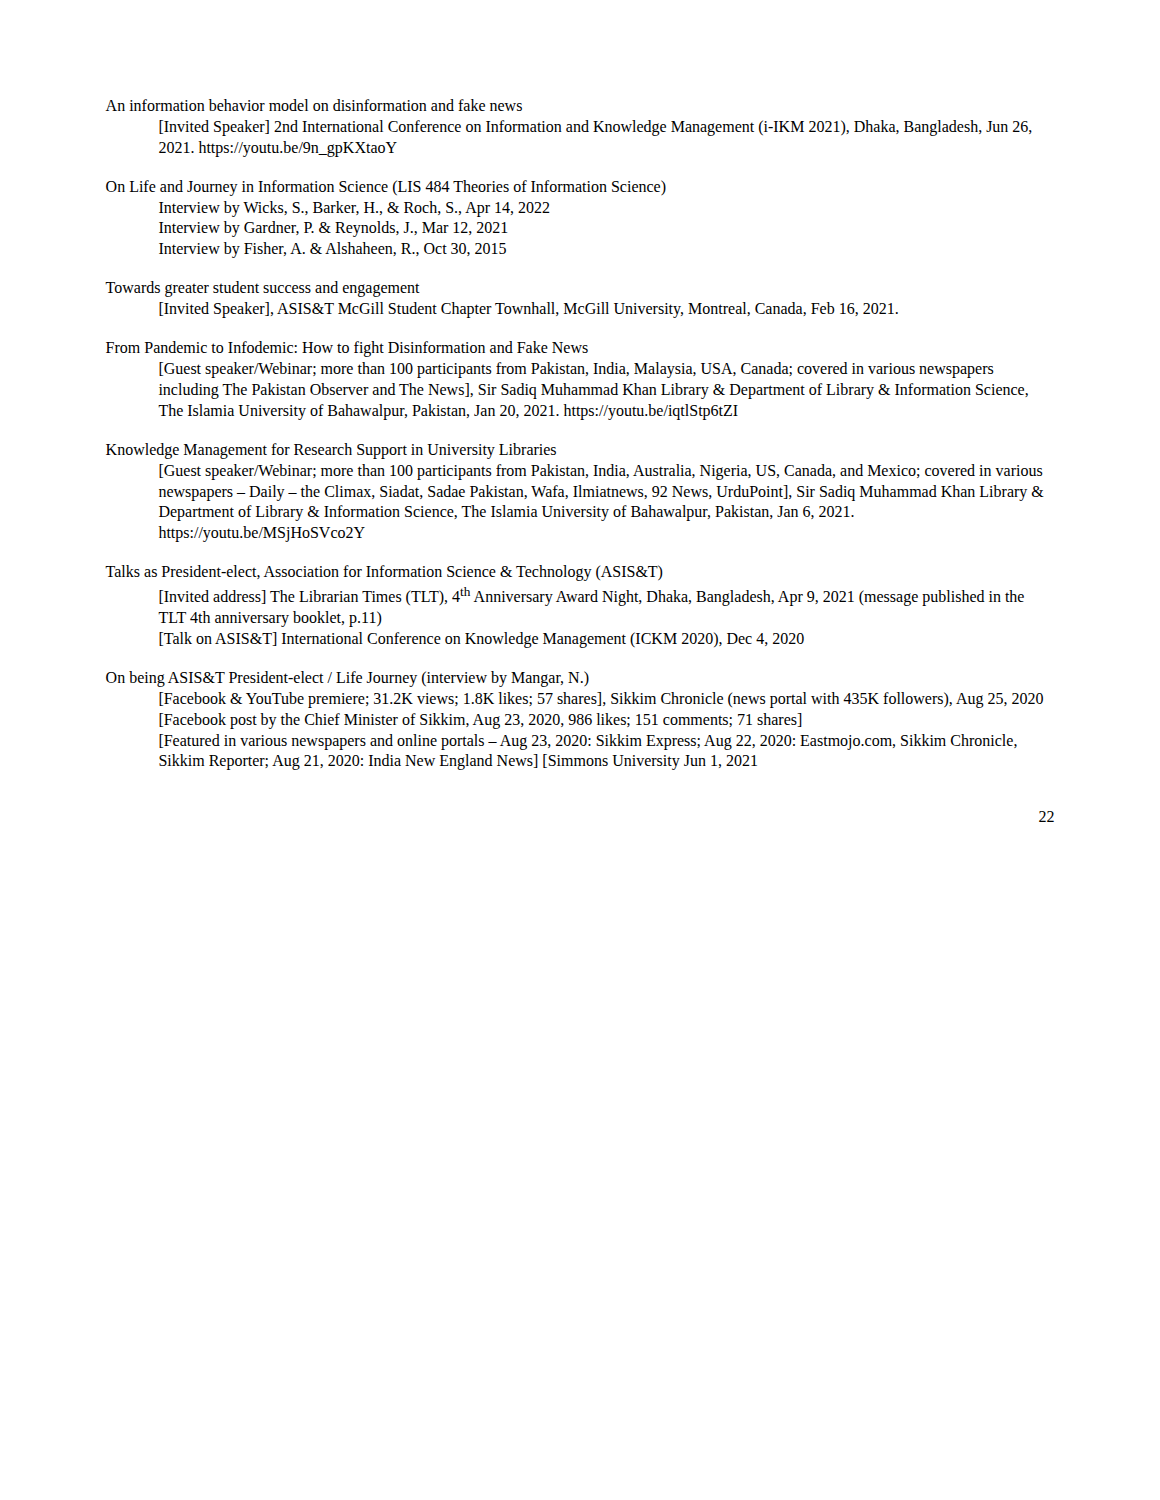An information behavior model on disinformation and fake news
[Invited Speaker] 2nd International Conference on Information and Knowledge Management (i-IKM 2021), Dhaka, Bangladesh, Jun 26, 2021. https://youtu.be/9n_gpKXtaoY
On Life and Journey in Information Science (LIS 484 Theories of Information Science)
Interview by Wicks, S., Barker, H., & Roch, S., Apr 14, 2022
Interview by Gardner, P. & Reynolds, J., Mar 12, 2021
Interview by Fisher, A. & Alshaheen, R., Oct 30, 2015
Towards greater student success and engagement
[Invited Speaker], ASIS&T McGill Student Chapter Townhall, McGill University, Montreal, Canada, Feb 16, 2021.
From Pandemic to Infodemic: How to fight Disinformation and Fake News
[Guest speaker/Webinar; more than 100 participants from Pakistan, India, Malaysia, USA, Canada; covered in various newspapers including The Pakistan Observer and The News], Sir Sadiq Muhammad Khan Library & Department of Library & Information Science, The Islamia University of Bahawalpur, Pakistan, Jan 20, 2021. https://youtu.be/iqtlStp6tZI
Knowledge Management for Research Support in University Libraries
[Guest speaker/Webinar; more than 100 participants from Pakistan, India, Australia, Nigeria, US, Canada, and Mexico; covered in various newspapers – Daily – the Climax, Siadat, Sadae Pakistan, Wafa, Ilmiatnews, 92 News, UrduPoint], Sir Sadiq Muhammad Khan Library & Department of Library & Information Science, The Islamia University of Bahawalpur, Pakistan, Jan 6, 2021. https://youtu.be/MSjHoSVco2Y
Talks as President-elect, Association for Information Science & Technology (ASIS&T)
[Invited address] The Librarian Times (TLT), 4th Anniversary Award Night, Dhaka, Bangladesh, Apr 9, 2021 (message published in the TLT 4th anniversary booklet, p.11)
[Talk on ASIS&T] International Conference on Knowledge Management (ICKM 2020), Dec 4, 2020
On being ASIS&T President-elect / Life Journey (interview by Mangar, N.)
[Facebook & YouTube premiere; 31.2K views; 1.8K likes; 57 shares], Sikkim Chronicle (news portal with 435K followers), Aug 25, 2020
[Facebook post by the Chief Minister of Sikkim, Aug 23, 2020, 986 likes; 151 comments; 71 shares]
[Featured in various newspapers and online portals – Aug 23, 2020: Sikkim Express; Aug 22, 2020: Eastmojo.com, Sikkim Chronicle, Sikkim Reporter; Aug 21, 2020: India New England News] [Simmons University Jun 1, 2021
22